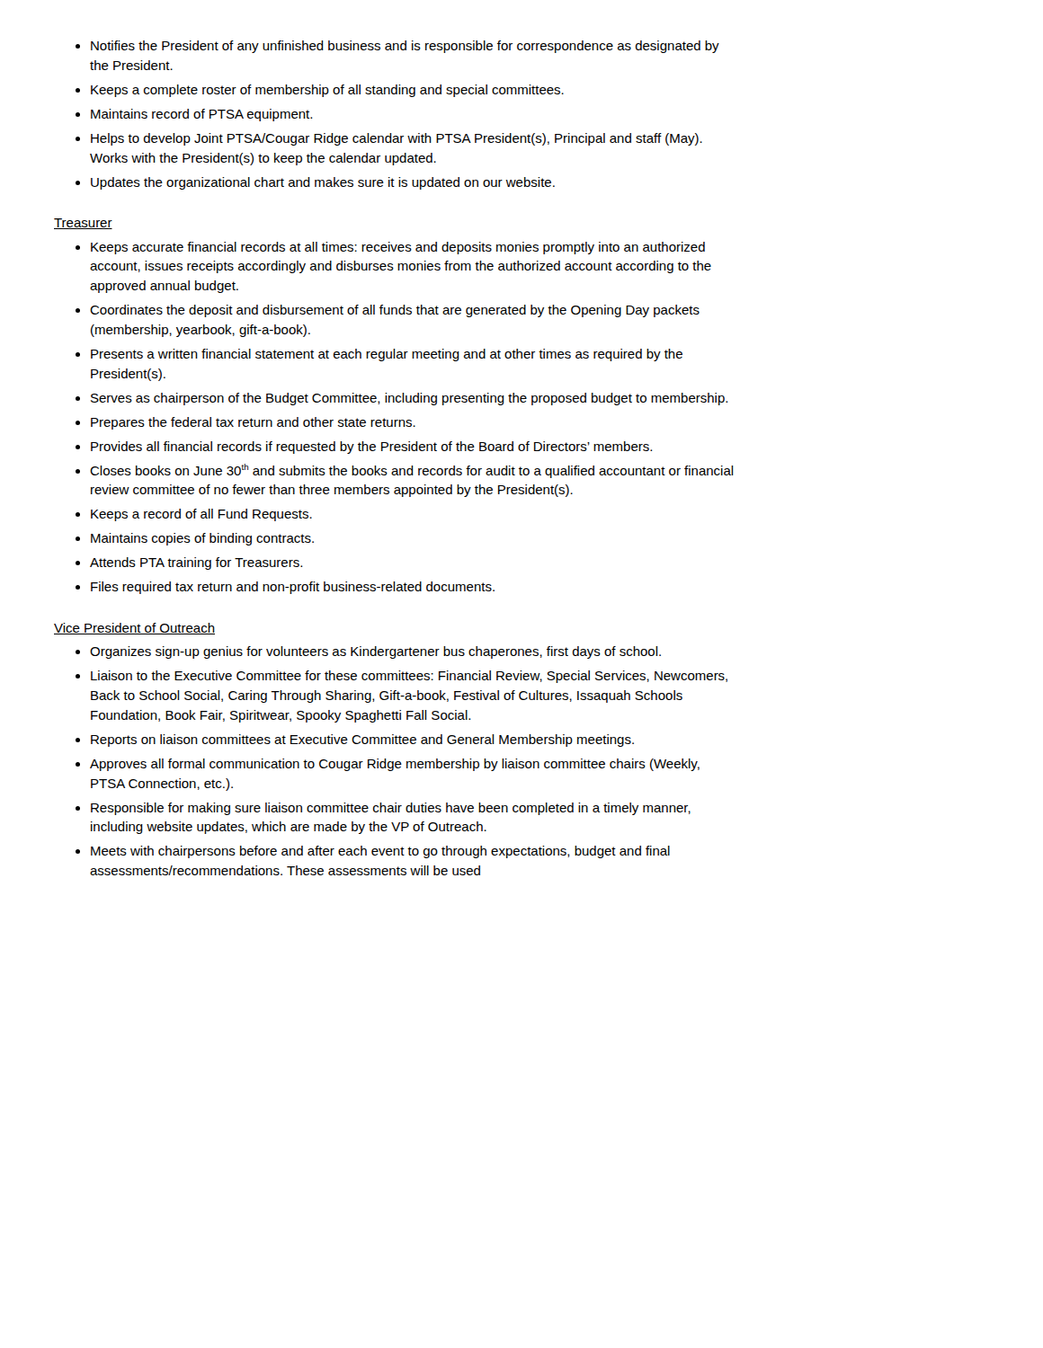Notifies the President of any unfinished business and is responsible for correspondence as designated by the President.
Keeps a complete roster of membership of all standing and special committees.
Maintains record of PTSA equipment.
Helps to develop Joint PTSA/Cougar Ridge calendar with PTSA President(s), Principal and staff (May). Works with the President(s) to keep the calendar updated.
Updates the organizational chart and makes sure it is updated on our website.
Treasurer
Keeps accurate financial records at all times: receives and deposits monies promptly into an authorized account, issues receipts accordingly and disburses monies from the authorized account according to the approved annual budget.
Coordinates the deposit and disbursement of all funds that are generated by the Opening Day packets (membership, yearbook, gift-a-book).
Presents a written financial statement at each regular meeting and at other times as required by the President(s).
Serves as chairperson of the Budget Committee, including presenting the proposed budget to membership.
Prepares the federal tax return and other state returns.
Provides all financial records if requested by the President of the Board of Directors’ members.
Closes books on June 30th and submits the books and records for audit to a qualified accountant or financial review committee of no fewer than three members appointed by the President(s).
Keeps a record of all Fund Requests.
Maintains copies of binding contracts.
Attends PTA training for Treasurers.
Files required tax return and non-profit business-related documents.
Vice President of Outreach
Organizes sign-up genius for volunteers as Kindergartener bus chaperones, first days of school.
Liaison to the Executive Committee for these committees: Financial Review, Special Services, Newcomers, Back to School Social, Caring Through Sharing, Gift-a-book, Festival of Cultures, Issaquah Schools Foundation, Book Fair, Spiritwear, Spooky Spaghetti Fall Social.
Reports on liaison committees at Executive Committee and General Membership meetings.
Approves all formal communication to Cougar Ridge membership by liaison committee chairs (Weekly, PTSA Connection, etc.).
Responsible for making sure liaison committee chair duties have been completed in a timely manner, including website updates, which are made by the VP of Outreach.
Meets with chairpersons before and after each event to go through expectations, budget and final assessments/recommendations. These assessments will be used